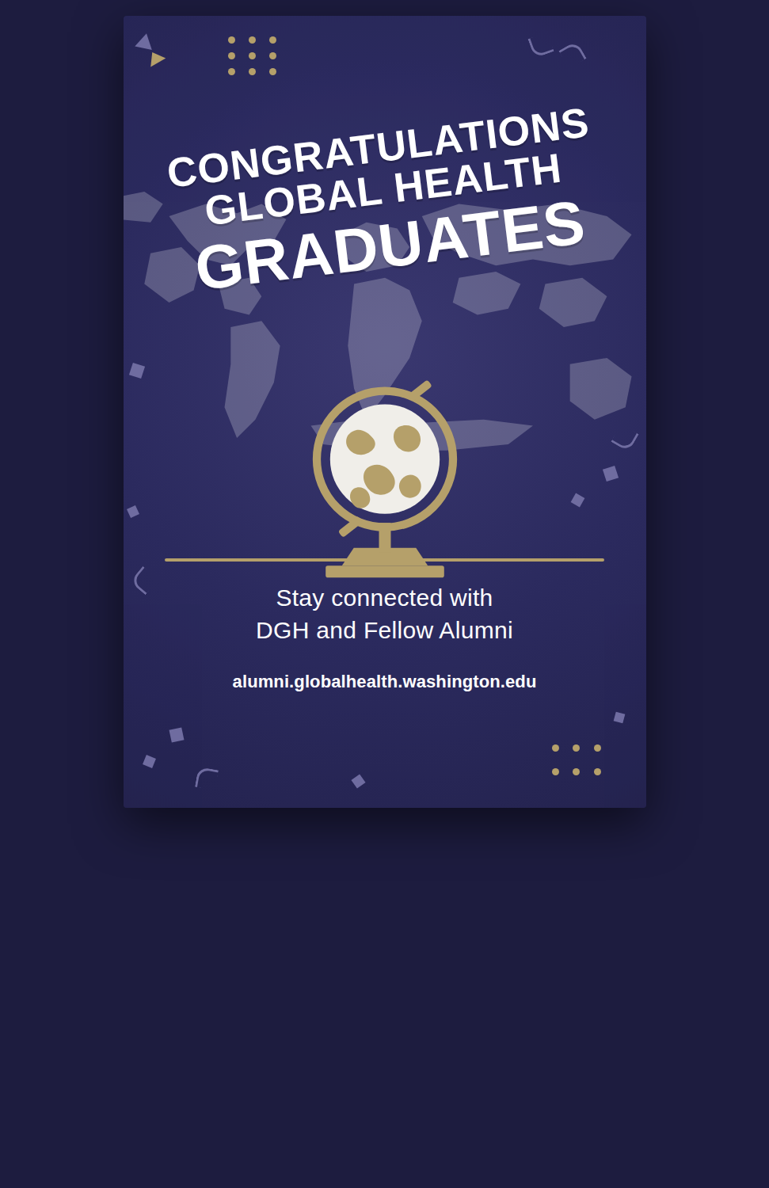Congratulations
Global Health Graduates
Stay connected with
DGH and Fellow Alumni
alumni.globalhealth.washington.edu